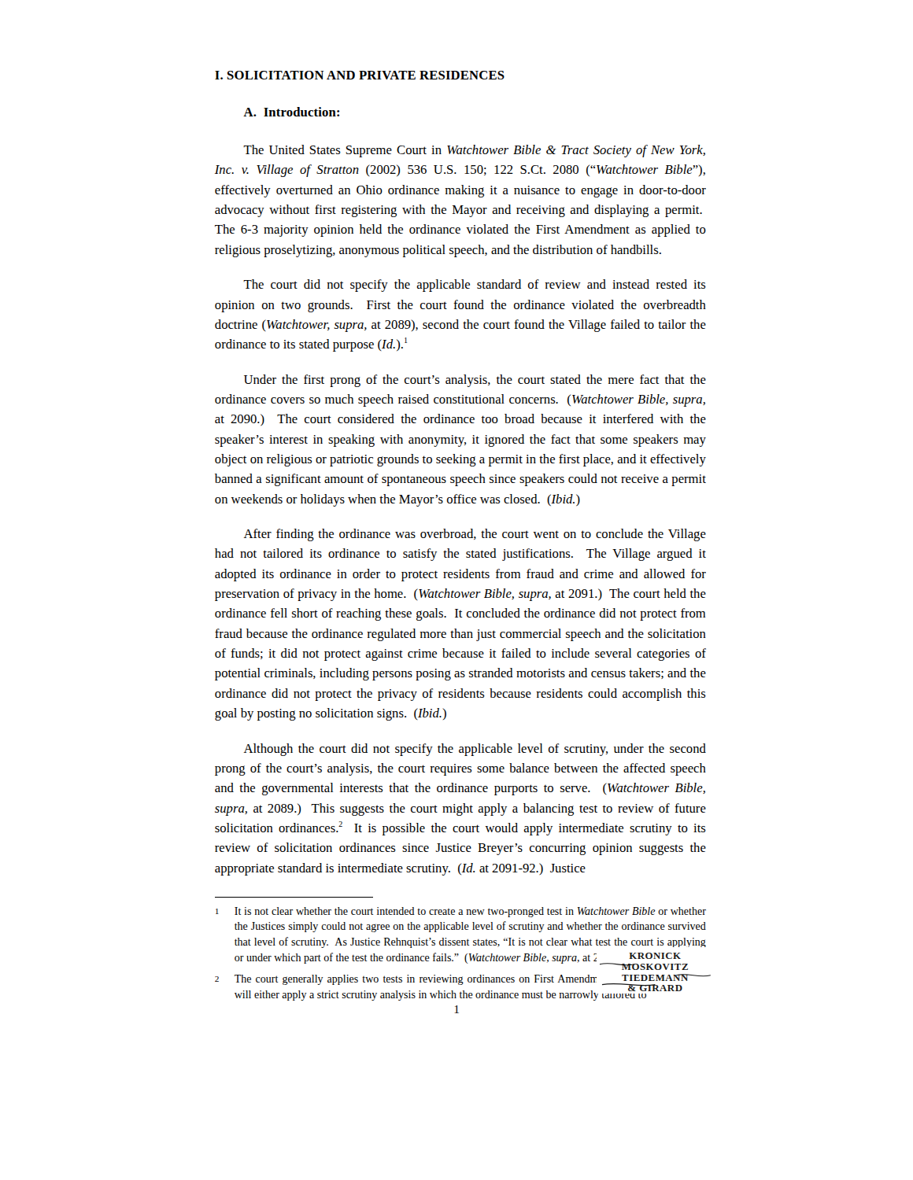I. SOLICITATION AND PRIVATE RESIDENCES
A. Introduction:
The United States Supreme Court in Watchtower Bible & Tract Society of New York, Inc. v. Village of Stratton (2002) 536 U.S. 150; 122 S.Ct. 2080 (“Watchtower Bible”), effectively overturned an Ohio ordinance making it a nuisance to engage in door-to-door advocacy without first registering with the Mayor and receiving and displaying a permit. The 6-3 majority opinion held the ordinance violated the First Amendment as applied to religious proselytizing, anonymous political speech, and the distribution of handbills.
The court did not specify the applicable standard of review and instead rested its opinion on two grounds. First the court found the ordinance violated the overbreadth doctrine (Watchtower, supra, at 2089), second the court found the Village failed to tailor the ordinance to its stated purpose (Id.).1
Under the first prong of the court’s analysis, the court stated the mere fact that the ordinance covers so much speech raised constitutional concerns. (Watchtower Bible, supra, at 2090.) The court considered the ordinance too broad because it interfered with the speaker’s interest in speaking with anonymity, it ignored the fact that some speakers may object on religious or patriotic grounds to seeking a permit in the first place, and it effectively banned a significant amount of spontaneous speech since speakers could not receive a permit on weekends or holidays when the Mayor’s office was closed. (Ibid.)
After finding the ordinance was overbroad, the court went on to conclude the Village had not tailored its ordinance to satisfy the stated justifications. The Village argued it adopted its ordinance in order to protect residents from fraud and crime and allowed for preservation of privacy in the home. (Watchtower Bible, supra, at 2091.) The court held the ordinance fell short of reaching these goals. It concluded the ordinance did not protect from fraud because the ordinance regulated more than just commercial speech and the solicitation of funds; it did not protect against crime because it failed to include several categories of potential criminals, including persons posing as stranded motorists and census takers; and the ordinance did not protect the privacy of residents because residents could accomplish this goal by posting no solicitation signs. (Ibid.)
Although the court did not specify the applicable level of scrutiny, under the second prong of the court’s analysis, the court requires some balance between the affected speech and the governmental interests that the ordinance purports to serve. (Watchtower Bible, supra, at 2089.) This suggests the court might apply a balancing test to review of future solicitation ordinances.2 It is possible the court would apply intermediate scrutiny to its review of solicitation ordinances since Justice Breyer’s concurring opinion suggests the appropriate standard is intermediate scrutiny. (Id. at 2091-92.) Justice
1
It is not clear whether the court intended to create a new two-pronged test in Watchtower Bible or whether the Justices simply could not agree on the applicable level of scrutiny and whether the ordinance survived that level of scrutiny. As Justice Rehnquist’s dissent states, “It is not clear what test the court is applying or under which part of the test the ordinance fails.” (Watchtower Bible, supra, at 2094.)
2
The court generally applies two tests in reviewing ordinances on First Amendment grounds. The court will either apply a strict scrutiny analysis in which the ordinance must be narrowly tailored to
KRONICK MOSKOVITZ TIEDEMANN & GIRARD
1